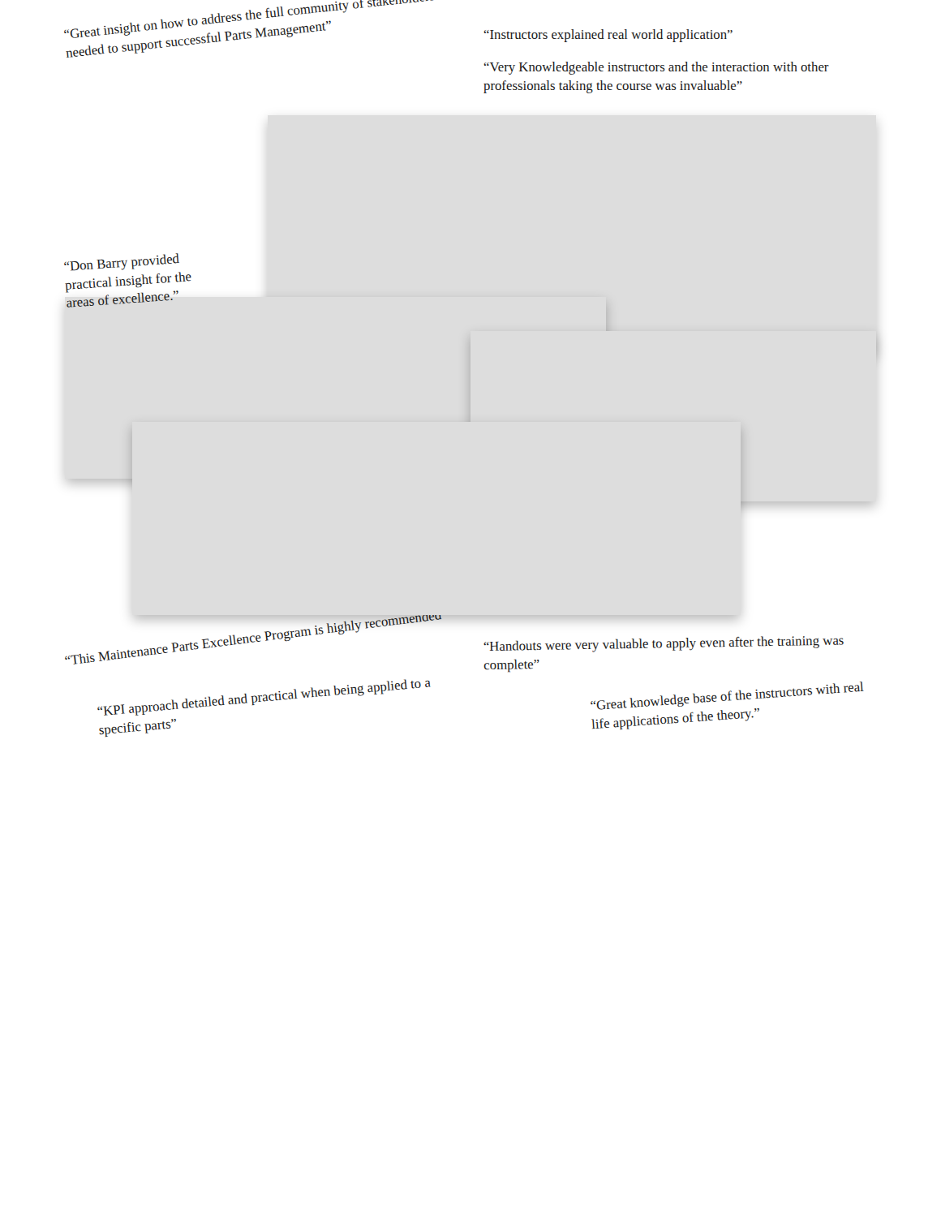“Great insight on how to address the full community of stakeholders needed to support successful Parts Management”
“Instructors explained real world application”
“Very Knowledgeable instructors and the interaction with other professionals taking the course was invaluable”
“Don Barry provided practical insight for the areas of excellence.”
“This Maintenance Parts Excellence Program is highly recommended”
“Handouts were very valuable to apply even after the training was complete”
“KPI approach detailed and practical when being applied to a specific parts”
“Great knowledge base of the instructors with real life applications of the theory.”